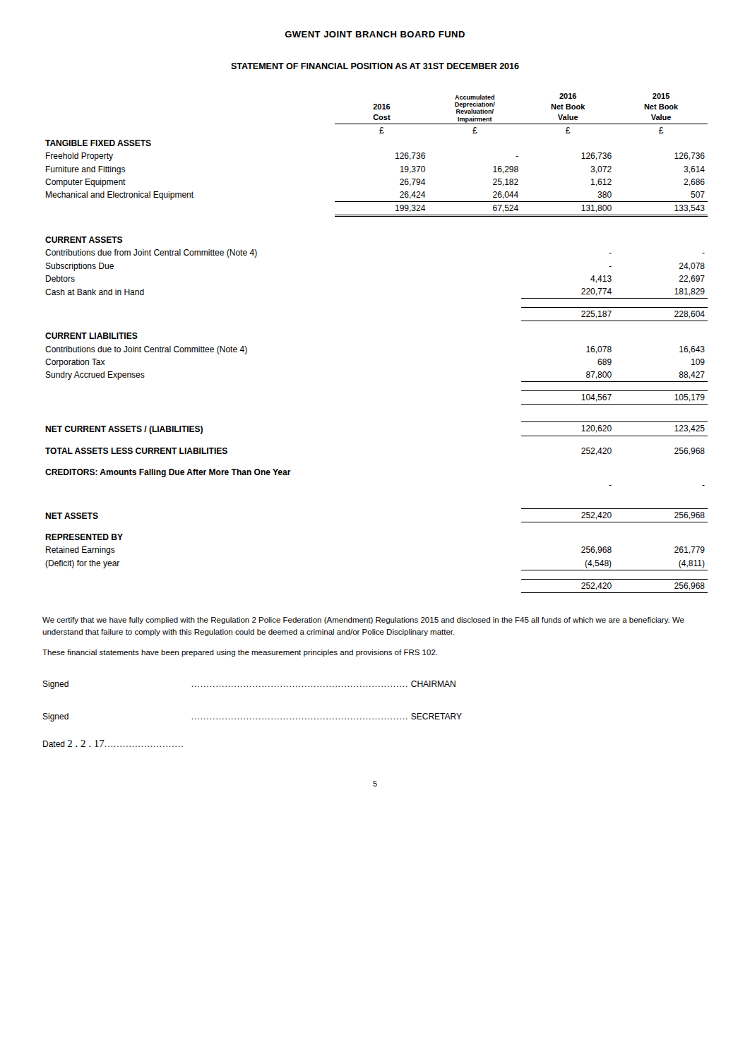GWENT JOINT BRANCH BOARD FUND
STATEMENT OF FINANCIAL POSITION AS AT 31ST DECEMBER 2016
| | 2016 Cost | Accumulated Depreciation/ Revaluation/ Impairment | 2016 Net Book Value | 2015 Net Book Value |
| | £ | £ | £ | £ |
| TANGIBLE FIXED ASSETS | | | | |
| Freehold Property | 126,736 | - | 126,736 | 126,736 |
| Furniture and Fittings | 19,370 | 16,298 | 3,072 | 3,614 |
| Computer Equipment | 26,794 | 25,182 | 1,612 | 2,686 |
| Mechanical and Electronical Equipment | 26,424 | 26,044 | 380 | 507 |
| | 199,324 | 67,524 | 131,800 | 133,543 |
| CURRENT ASSETS | | | | |
| Contributions due from Joint Central Committee (Note 4) | | | - | - |
| Subscriptions Due | | | - | 24,078 |
| Debtors | | | 4,413 | 22,697 |
| Cash at Bank and in Hand | | | 220,774 | 181,829 |
| | | | 225,187 | 228,604 |
| CURRENT LIABILITIES | | | | |
| Contributions due to Joint Central Committee (Note 4) | | | 16,078 | 16,643 |
| Corporation Tax | | | 689 | 109 |
| Sundry Accrued Expenses | | | 87,800 | 88,427 |
| | | | 104,567 | 105,179 |
| NET CURRENT ASSETS / (LIABILITIES) | | | 120,620 | 123,425 |
| TOTAL ASSETS LESS CURRENT LIABILITIES | | | 252,420 | 256,968 |
| CREDITORS: Amounts Falling Due After More Than One Year | | | | |
| | | | - | - |
| NET ASSETS | | | 252,420 | 256,968 |
| REPRESENTED BY | | | | |
| Retained Earnings | | | 256,968 | 261,779 |
| (Deficit) for the year | | | (4,548) | (4,811) |
| | | | 252,420 | 256,968 |
We certify that we have fully complied with the Regulation 2 Police Federation (Amendment) Regulations 2015 and disclosed in the F45 all funds of which we are a beneficiary. We understand that failure to comply with this Regulation could be deemed a criminal and/or Police Disciplinary matter.
These financial statements have been prepared using the measurement principles and provisions of FRS 102.
Signed   ....................................................................... CHAIRMAN
Signed   ....................................................................... SECRETARY
Dated 2 . 2 . 17..........................
5